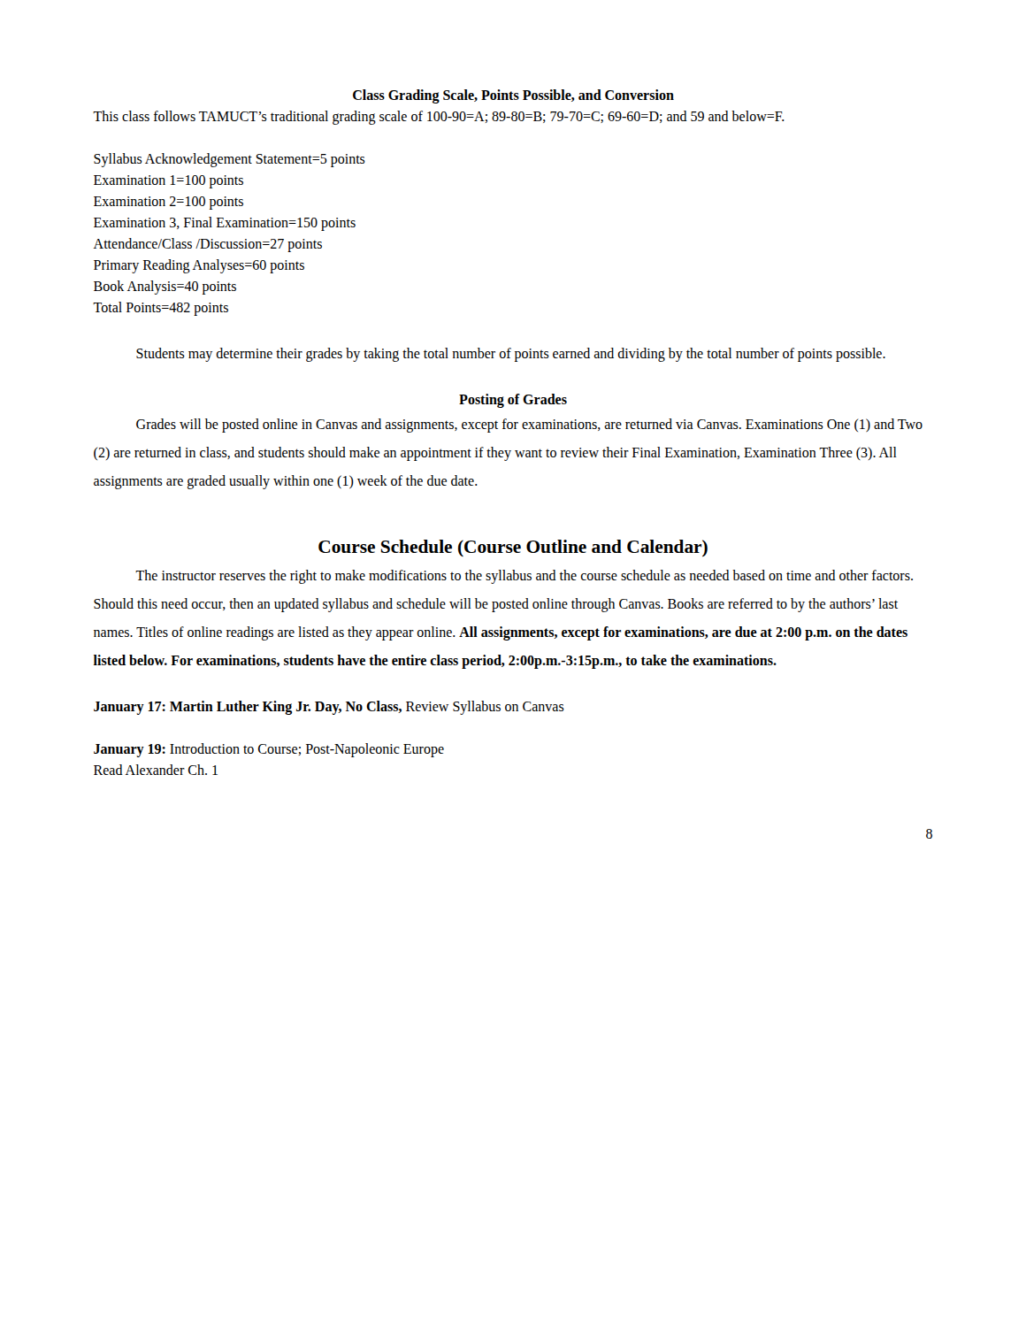Class Grading Scale, Points Possible, and Conversion
This class follows TAMUCT’s traditional grading scale of 100-90=A; 89-80=B; 79-70=C; 69-60=D; and 59 and below=F.
Syllabus Acknowledgement Statement=5 points
Examination 1=100 points
Examination 2=100 points
Examination 3, Final Examination=150 points
Attendance/Class /Discussion=27 points
Primary Reading Analyses=60 points
Book Analysis=40 points
Total Points=482 points
Students may determine their grades by taking the total number of points earned and dividing by the total number of points possible.
Posting of Grades
Grades will be posted online in Canvas and assignments, except for examinations, are returned via Canvas. Examinations One (1) and Two (2) are returned in class, and students should make an appointment if they want to review their Final Examination, Examination Three (3). All assignments are graded usually within one (1) week of the due date.
Course Schedule (Course Outline and Calendar)
The instructor reserves the right to make modifications to the syllabus and the course schedule as needed based on time and other factors. Should this need occur, then an updated syllabus and schedule will be posted online through Canvas. Books are referred to by the authors’ last names. Titles of online readings are listed as they appear online. All assignments, except for examinations, are due at 2:00 p.m. on the dates listed below. For examinations, students have the entire class period, 2:00p.m.-3:15p.m., to take the examinations.
January 17: Martin Luther King Jr. Day, No Class, Review Syllabus on Canvas
January 19: Introduction to Course; Post-Napoleonic Europe
Read Alexander Ch. 1
8